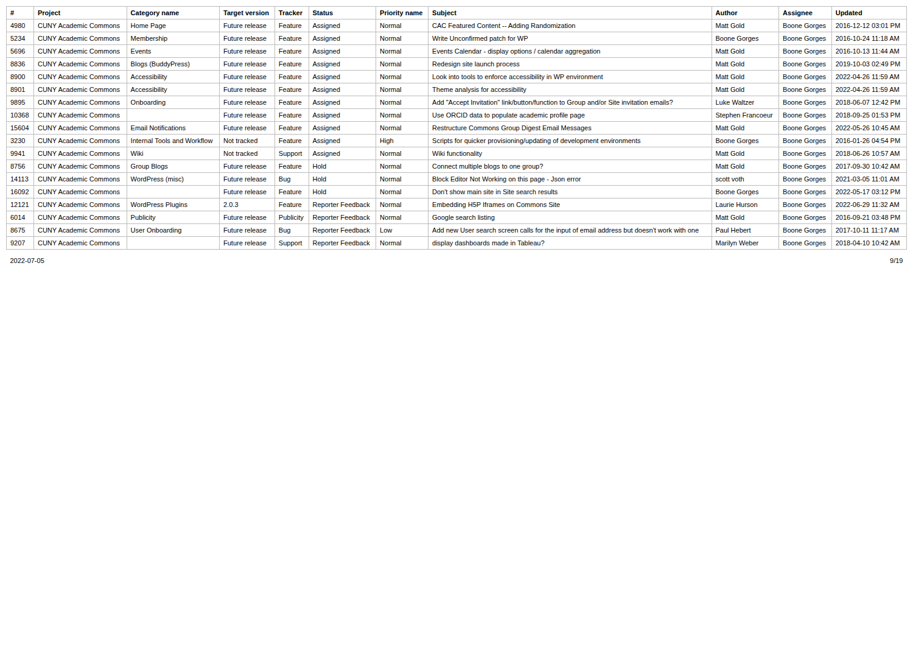| # | Project | Category name | Target version | Tracker | Status | Priority name | Subject | Author | Assignee | Updated |
| --- | --- | --- | --- | --- | --- | --- | --- | --- | --- | --- |
| 4980 | CUNY Academic Commons | Home Page | Future release | Feature | Assigned | Normal | CAC Featured Content -- Adding Randomization | Matt Gold | Boone Gorges | 2016-12-12 03:01 PM |
| 5234 | CUNY Academic Commons | Membership | Future release | Feature | Assigned | Normal | Write Unconfirmed patch for WP | Boone Gorges | Boone Gorges | 2016-10-24 11:18 AM |
| 5696 | CUNY Academic Commons | Events | Future release | Feature | Assigned | Normal | Events Calendar - display options / calendar aggregation | Matt Gold | Boone Gorges | 2016-10-13 11:44 AM |
| 8836 | CUNY Academic Commons | Blogs (BuddyPress) | Future release | Feature | Assigned | Normal | Redesign site launch process | Matt Gold | Boone Gorges | 2019-10-03 02:49 PM |
| 8900 | CUNY Academic Commons | Accessibility | Future release | Feature | Assigned | Normal | Look into tools to enforce accessibility in WP environment | Matt Gold | Boone Gorges | 2022-04-26 11:59 AM |
| 8901 | CUNY Academic Commons | Accessibility | Future release | Feature | Assigned | Normal | Theme analysis for accessibility | Matt Gold | Boone Gorges | 2022-04-26 11:59 AM |
| 9895 | CUNY Academic Commons | Onboarding | Future release | Feature | Assigned | Normal | Add "Accept Invitation" link/button/function to Group and/or Site invitation emails? | Luke Waltzer | Boone Gorges | 2018-06-07 12:42 PM |
| 10368 | CUNY Academic Commons | | Future release | Feature | Assigned | Normal | Use ORCID data to populate academic profile page | Stephen Francoeur | Boone Gorges | 2018-09-25 01:53 PM |
| 15604 | CUNY Academic Commons | Email Notifications | Future release | Feature | Assigned | Normal | Restructure Commons Group Digest Email Messages | Matt Gold | Boone Gorges | 2022-05-26 10:45 AM |
| 3230 | CUNY Academic Commons | Internal Tools and Workflow | Not tracked | Feature | Assigned | High | Scripts for quicker provisioning/updating of development environments | Boone Gorges | Boone Gorges | 2016-01-26 04:54 PM |
| 9941 | CUNY Academic Commons | Wiki | Not tracked | Support | Assigned | Normal | Wiki functionality | Matt Gold | Boone Gorges | 2018-06-26 10:57 AM |
| 8756 | CUNY Academic Commons | Group Blogs | Future release | Feature | Hold | Normal | Connect multiple blogs to one group? | Matt Gold | Boone Gorges | 2017-09-30 10:42 AM |
| 14113 | CUNY Academic Commons | WordPress (misc) | Future release | Bug | Hold | Normal | Block Editor Not Working on this page - Json error | scott voth | Boone Gorges | 2021-03-05 11:01 AM |
| 16092 | CUNY Academic Commons | | Future release | Feature | Hold | Normal | Don't show main site in Site search results | Boone Gorges | Boone Gorges | 2022-05-17 03:12 PM |
| 12121 | CUNY Academic Commons | WordPress Plugins | 2.0.3 | Feature | Reporter Feedback | Normal | Embedding H5P Iframes on Commons Site | Laurie Hurson | Boone Gorges | 2022-06-29 11:32 AM |
| 6014 | CUNY Academic Commons | Publicity | Future release | Publicity | Reporter Feedback | Normal | Google search listing | Matt Gold | Boone Gorges | 2016-09-21 03:48 PM |
| 8675 | CUNY Academic Commons | User Onboarding | Future release | Bug | Reporter Feedback | Low | Add new User search screen calls for the input of email address but doesn't work with one | Paul Hebert | Boone Gorges | 2017-10-11 11:17 AM |
| 9207 | CUNY Academic Commons | | Future release | Support | Reporter Feedback | Normal | display dashboards made in Tableau? | Marilyn Weber | Boone Gorges | 2018-04-10 10:42 AM |
| 2022-07-05 | 9/19 |